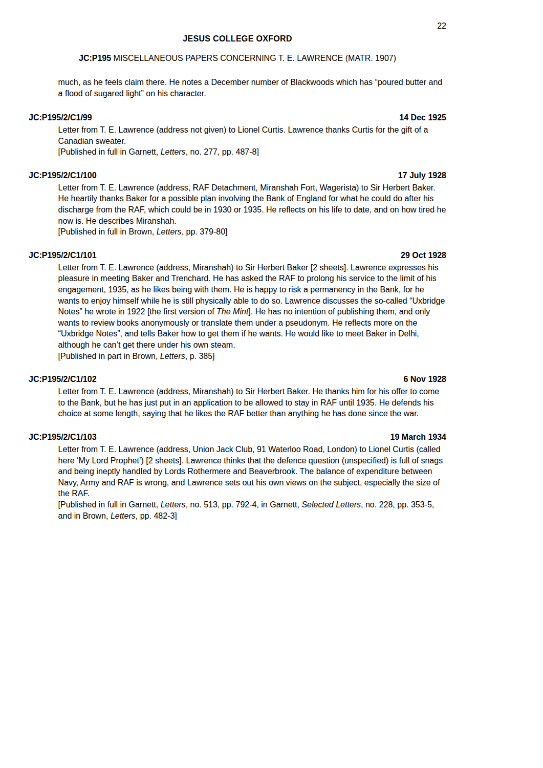22
JESUS COLLEGE OXFORD
JC:P195 MISCELLANEOUS PAPERS CONCERNING T. E. LAWRENCE (MATR. 1907)
much, as he feels claim there. He notes a December number of Blackwoods which has “poured butter and a flood of sugared light” on his character.
JC:P195/2/C1/99 14 Dec 1925
Letter from T. E. Lawrence (address not given) to Lionel Curtis. Lawrence thanks Curtis for the gift of a Canadian sweater.
[Published in full in Garnett, Letters, no. 277, pp. 487-8]
JC:P195/2/C1/100 17 July 1928
Letter from T. E. Lawrence (address, RAF Detachment, Miranshah Fort, Wagerista) to Sir Herbert Baker. He heartily thanks Baker for a possible plan involving the Bank of England for what he could do after his discharge from the RAF, which could be in 1930 or 1935. He reflects on his life to date, and on how tired he now is. He describes Miranshah.
[Published in full in Brown, Letters, pp. 379-80]
JC:P195/2/C1/101 29 Oct 1928
Letter from T. E. Lawrence (address, Miranshah) to Sir Herbert Baker [2 sheets]. Lawrence expresses his pleasure in meeting Baker and Trenchard. He has asked the RAF to prolong his service to the limit of his engagement, 1935, as he likes being with them. He is happy to risk a permanency in the Bank, for he wants to enjoy himself while he is still physically able to do so. Lawrence discusses the so-called “Uxbridge Notes” he wrote in 1922 [the first version of The Mint]. He has no intention of publishing them, and only wants to review books anonymously or translate them under a pseudonym. He reflects more on the “Uxbridge Notes”, and tells Baker how to get them if he wants. He would like to meet Baker in Delhi, although he can’t get there under his own steam.
[Published in part in Brown, Letters, p. 385]
JC:P195/2/C1/102 6 Nov 1928
Letter from T. E. Lawrence (address, Miranshah) to Sir Herbert Baker. He thanks him for his offer to come to the Bank, but he has just put in an application to be allowed to stay in RAF until 1935. He defends his choice at some length, saying that he likes the RAF better than anything he has done since the war.
JC:P195/2/C1/103 19 March 1934
Letter from T. E. Lawrence (address, Union Jack Club, 91 Waterloo Road, London) to Lionel Curtis (called here ‘My Lord Prophet’) [2 sheets]. Lawrence thinks that the defence question (unspecified) is full of snags and being ineptly handled by Lords Rothermere and Beaverbrook. The balance of expenditure between Navy, Army and RAF is wrong, and Lawrence sets out his own views on the subject, especially the size of the RAF.
[Published in full in Garnett, Letters, no. 513, pp. 792-4, in Garnett, Selected Letters, no. 228, pp. 353-5, and in Brown, Letters, pp. 482-3]